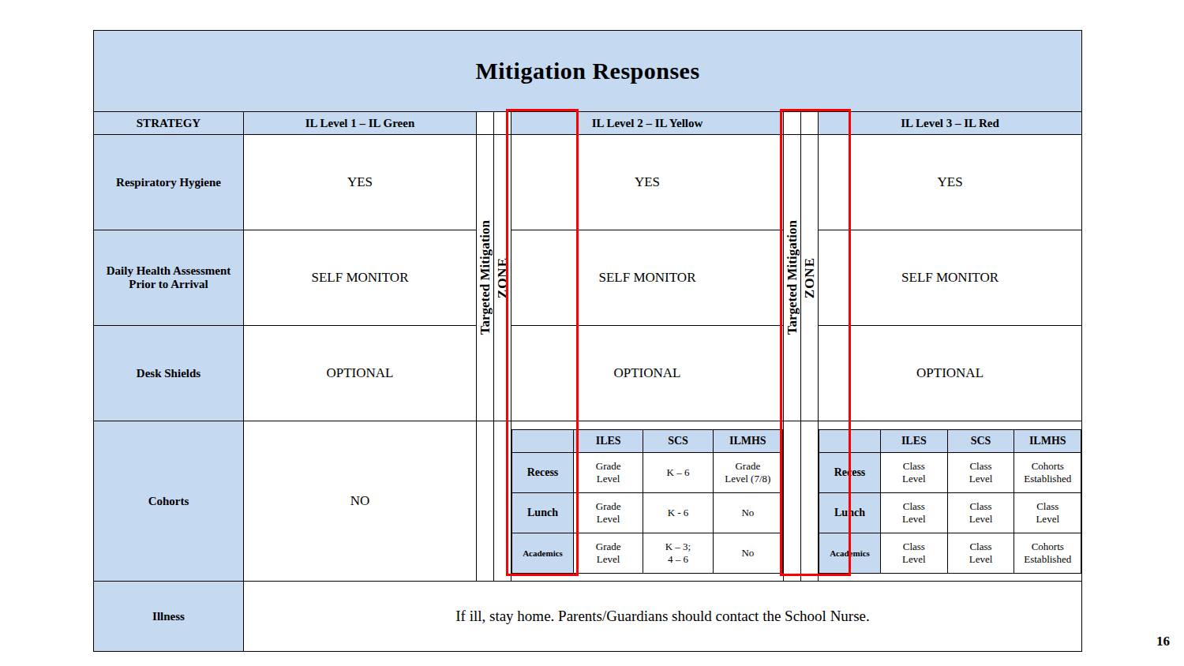| Mitigation Responses |
| STRATEGY | IL Level 1 – IL Green | | | IL Level 2 – IL Yellow | | | IL Level 3 – IL Red |
| Respiratory Hygiene | YES | Targeted Mitigation | ZONE | YES | Targeted Mitigation | ZONE | YES |
| Daily Health Assessment Prior to Arrival | SELF MONITOR | SELF MONITOR | SELF MONITOR |
| Desk Shields | OPTIONAL | OPTIONAL | OPTIONAL |
| Cohorts | NO | | | / / ILES / SCS / ILMHS / / Recess / Grade Level / K – 6 / Grade Level (7/8) / / Lunch / Grade Level / K - 6 / No / / Academics / Grade Level / K – 3; 4 – 6 / No / | | | / / ILES / SCS / ILMHS / / Recess / Class Level / Class Level / Cohorts Established / / Lunch / Class Level / Class Level / Class Level / / Academics / Class Level / Class Level / Cohorts Established / |
| Illness | If ill, stay home. Parents/Guardians should contact the School Nurse. |
16